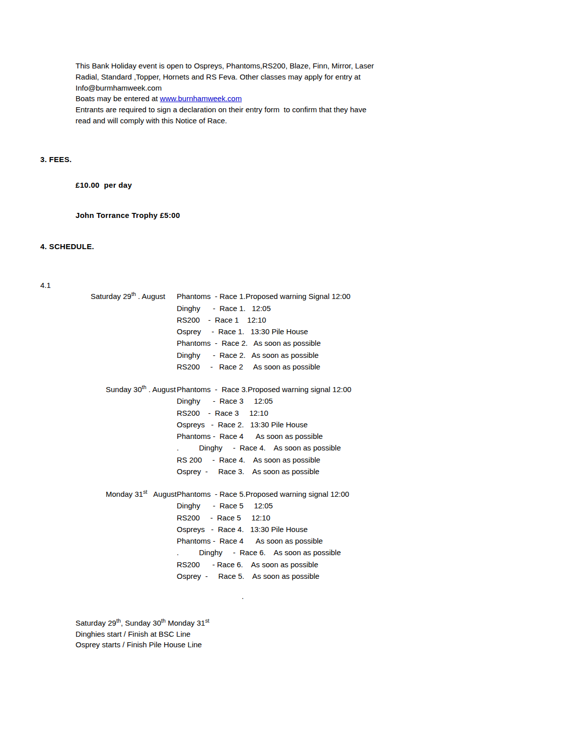This Bank Holiday event is open to Ospreys, Phantoms,RS200, Blaze, Finn, Mirror, Laser
Radial, Standard ,Topper, Hornets and RS Feva. Other classes may apply for entry at
Info@burmhamweek.com
Boats may be entered at www.burnhamweek.com
Entrants are required to sign a declaration on their entry form to confirm that they have
read and will comply with this Notice of Race.
3. FEES.
£10.00 per day
John Torrance Trophy £5:00
4. SCHEDULE.
4.1
| Saturday 29 th . August | Phantoms - Race 1.Proposed warning Signal 12:00 Dinghy - Race 1. 12:05 RS200 - Race 1 12:10 Osprey - Race 1. 13:30 Pile House Phantoms - Race 2. As soon as possible Dinghy - Race 2. As soon as possible RS200 - Race 2 As soon as possible |
| Sunday 30 th . August | Phantoms - Race 3.Proposed warning signal 12:00 Dinghy - Race 3 12:05 RS200 - Race 3 12:10 Ospreys - Race 2. 13:30 Pile House Phantoms - Race 4 As soon as possible . Dinghy - Race 4. As soon as possible RS 200 - Race 4. As soon as possible Osprey - Race 3. As soon as possible |
| Monday 31 st August | Phantoms - Race 5.Proposed warning signal 12:00 Dinghy - Race 5 12:05 RS200 - Race 5 12:10 Ospreys - Race 4. 13:30 Pile House Phantoms - Race 4 As soon as possible . Dinghy - Race 6. As soon as possible RS200 - Race 6. As soon as possible Osprey - Race 5. As soon as possible |
.
Saturday 29th, Sunday 30th Monday 31st
Dinghies start / Finish at BSC Line
Osprey starts / Finish Pile House Line